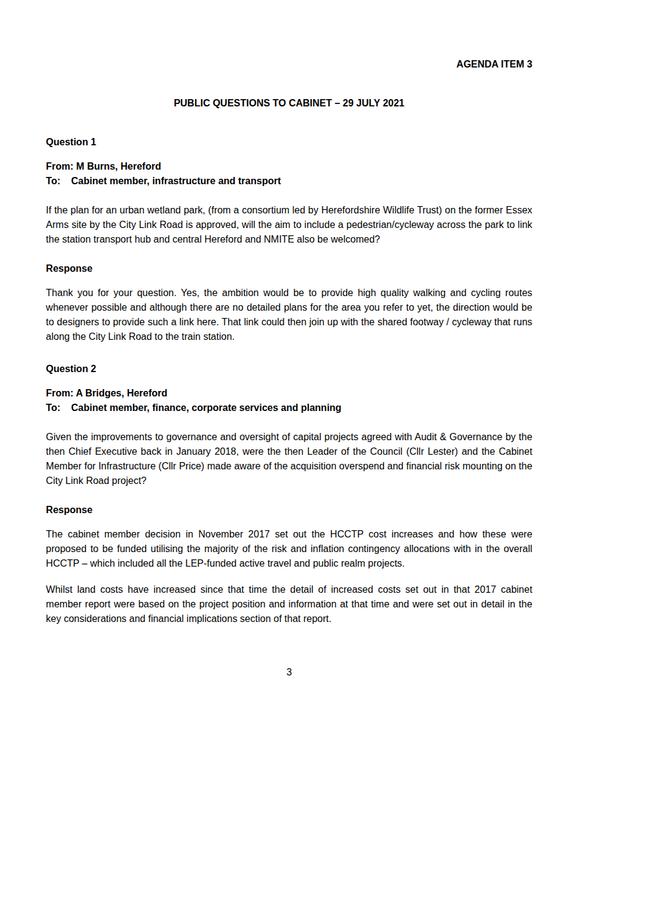AGENDA ITEM 3
PUBLIC QUESTIONS TO CABINET – 29 JULY 2021
Question 1
From: M Burns, Hereford
To: Cabinet member, infrastructure and transport
If the plan for an urban wetland park, (from a consortium led by Herefordshire Wildlife Trust) on the former Essex Arms site by the City Link Road is approved, will the aim to include a pedestrian/cycleway across the park to link the station transport hub and central Hereford and NMITE also be welcomed?
Response
Thank you for your question. Yes, the ambition would be to provide high quality walking and cycling routes whenever possible and although there are no detailed plans for the area you refer to yet, the direction would be to designers to provide such a link here. That link could then join up with the shared footway / cycleway that runs along the City Link Road to the train station.
Question 2
From: A Bridges, Hereford
To: Cabinet member, finance, corporate services and planning
Given the improvements to governance and oversight of capital projects agreed with Audit & Governance by the then Chief Executive back in January 2018, were the then Leader of the Council (Cllr Lester) and the Cabinet Member for Infrastructure (Cllr Price) made aware of the acquisition overspend and financial risk mounting on the City Link Road project?
Response
The cabinet member decision in November 2017 set out the HCCTP cost increases and how these were proposed to be funded utilising the majority of the risk and inflation contingency allocations with in the overall HCCTP – which included all the LEP-funded active travel and public realm projects.
Whilst land costs have increased since that time the detail of increased costs set out in that 2017 cabinet member report were based on the project position and information at that time and were set out in detail in the key considerations and financial implications section of that report.
3